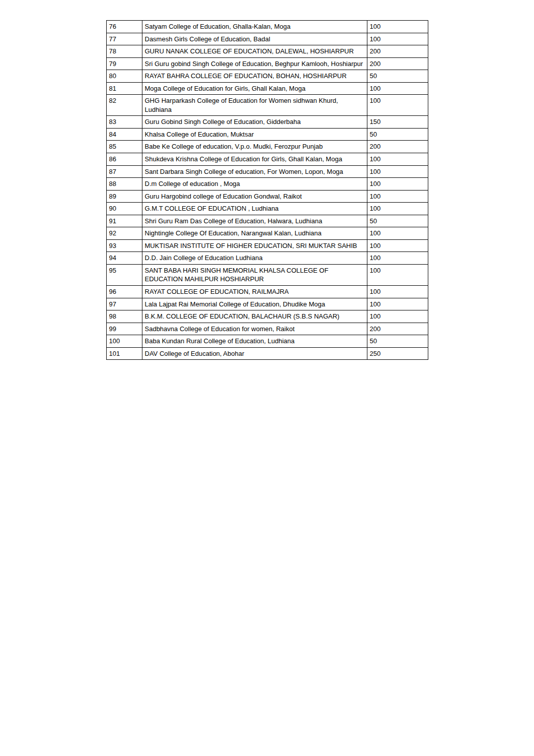| 76 | Satyam College of Education, Ghalla-Kalan, Moga | 100 |
| 77 | Dasmesh Girls College of Education, Badal | 100 |
| 78 | GURU NANAK COLLEGE OF EDUCATION, DALEWAL, HOSHIARPUR | 200 |
| 79 | Sri Guru gobind Singh College of Education, Beghpur Kamlooh, Hoshiarpur | 200 |
| 80 | RAYAT BAHRA COLLEGE OF EDUCATION, BOHAN, HOSHIARPUR | 50 |
| 81 | Moga College of Education for Girls, Ghall Kalan, Moga | 100 |
| 82 | GHG Harparkash College of Education for Women sidhwan Khurd, Ludhiana | 100 |
| 83 | Guru Gobind Singh College of Education, Gidderbaha | 150 |
| 84 | Khalsa College of Education, Muktsar | 50 |
| 85 | Babe Ke College of education, V.p.o. Mudki, Ferozpur Punjab | 200 |
| 86 | Shukdeva Krishna College of Education for Girls, Ghall Kalan, Moga | 100 |
| 87 | Sant Darbara Singh College of education, For Women, Lopon, Moga | 100 |
| 88 | D.m College of education , Moga | 100 |
| 89 | Guru Hargobind college of Education Gondwal, Raikot | 100 |
| 90 | G.M.T COLLEGE OF EDUCATION , Ludhiana | 100 |
| 91 | Shri Guru Ram Das College of Education, Halwara, Ludhiana | 50 |
| 92 | Nightingle College Of Education, Narangwal Kalan, Ludhiana | 100 |
| 93 | MUKTISAR INSTITUTE OF HIGHER EDUCATION, SRI MUKTAR SAHIB | 100 |
| 94 | D.D. Jain College of Education Ludhiana | 100 |
| 95 | SANT BABA HARI SINGH MEMORIAL KHALSA COLLEGE OF EDUCATION MAHILPUR HOSHIARPUR | 100 |
| 96 | RAYAT COLLEGE OF EDUCATION, RAILMAJRA | 100 |
| 97 | Lala Lajpat Rai Memorial College of Education, Dhudike Moga | 100 |
| 98 | B.K.M. COLLEGE OF EDUCATION, BALACHAUR (S.B.S NAGAR) | 100 |
| 99 | Sadbhavna College of Education for women, Raikot | 200 |
| 100 | Baba Kundan Rural College of Education, Ludhiana | 50 |
| 101 | DAV College of Education, Abohar | 250 |